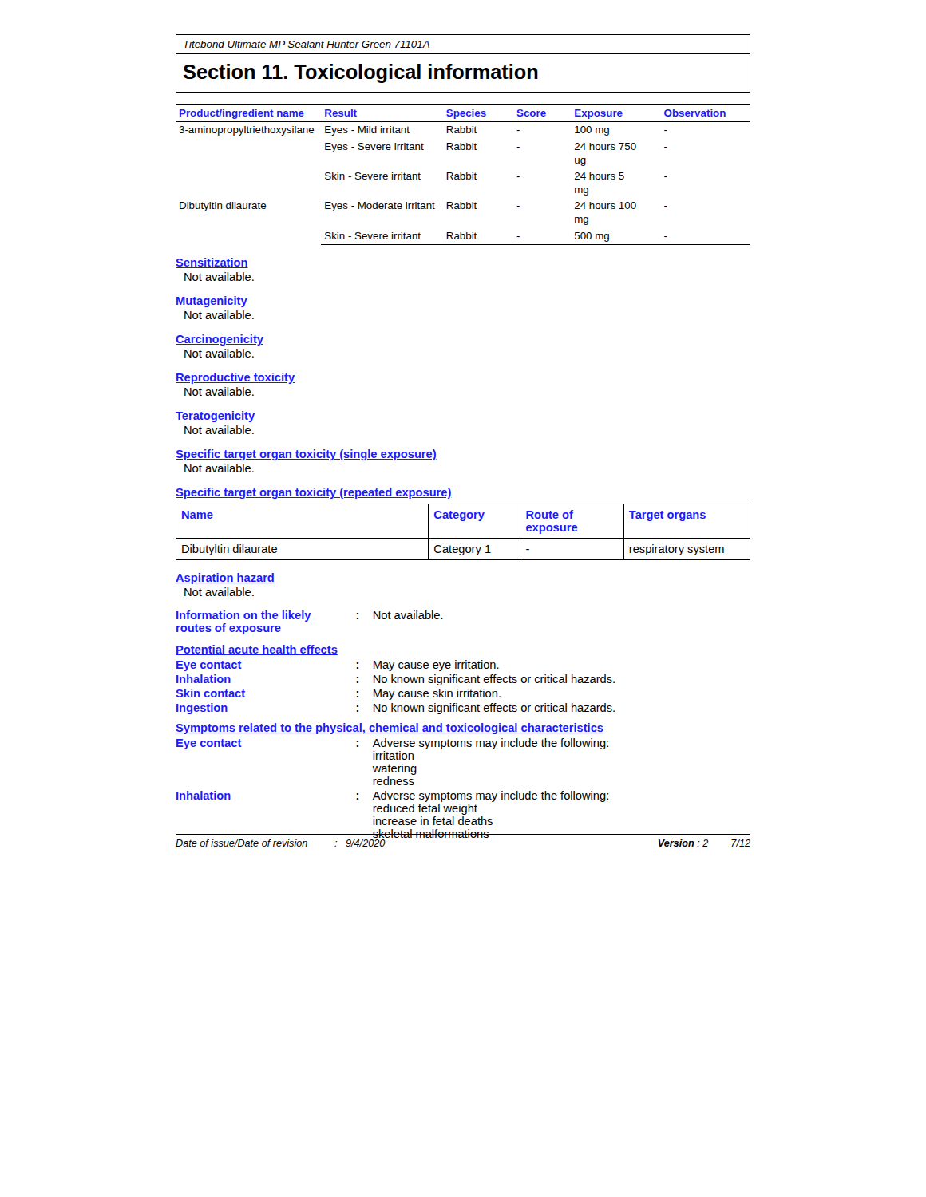Titebond Ultimate MP Sealant Hunter Green 71101A
Section 11. Toxicological information
| Product/ingredient name | Result | Species | Score | Exposure | Observation |
| --- | --- | --- | --- | --- | --- |
| 3-aminopropyltriethoxysilane | Eyes - Mild irritant | Rabbit | - | 100 mg | - |
| Eyes - Severe irritant | Rabbit | - | 24 hours 750 ug | - |
| | Skin - Severe irritant | Rabbit | - | 24 hours 5 mg | - |
| Dibutyltin dilaurate | Eyes - Moderate irritant | Rabbit | - | 24 hours 100 mg | - |
| Skin - Severe irritant | Rabbit | - | 500 mg | - |
Sensitization
Not available.
Mutagenicity
Not available.
Carcinogenicity
Not available.
Reproductive toxicity
Not available.
Teratogenicity
Not available.
Specific target organ toxicity (single exposure)
Not available.
Specific target organ toxicity (repeated exposure)
| Name | Category | Route of exposure | Target organs |
| --- | --- | --- | --- |
| Dibutyltin dilaurate | Category 1 | - | respiratory system |
Aspiration hazard
Not available.
| Information on the likely routes of exposure | : | Not available. |
Potential acute health effects
| Eye contact | : | May cause eye irritation. |
| Inhalation | : | No known significant effects or critical hazards. |
| Skin contact | : | May cause skin irritation. |
| Ingestion | : | No known significant effects or critical hazards. |
Symptoms related to the physical, chemical and toxicological characteristics
| Eye contact | : | Adverse symptoms may include the following: irritation watering redness |
| Inhalation | : | Adverse symptoms may include the following: reduced fetal weight increase in fetal deaths skeletal malformations |
Date of issue/Date of revision
: 9/4/2020
Version : 2 7/12